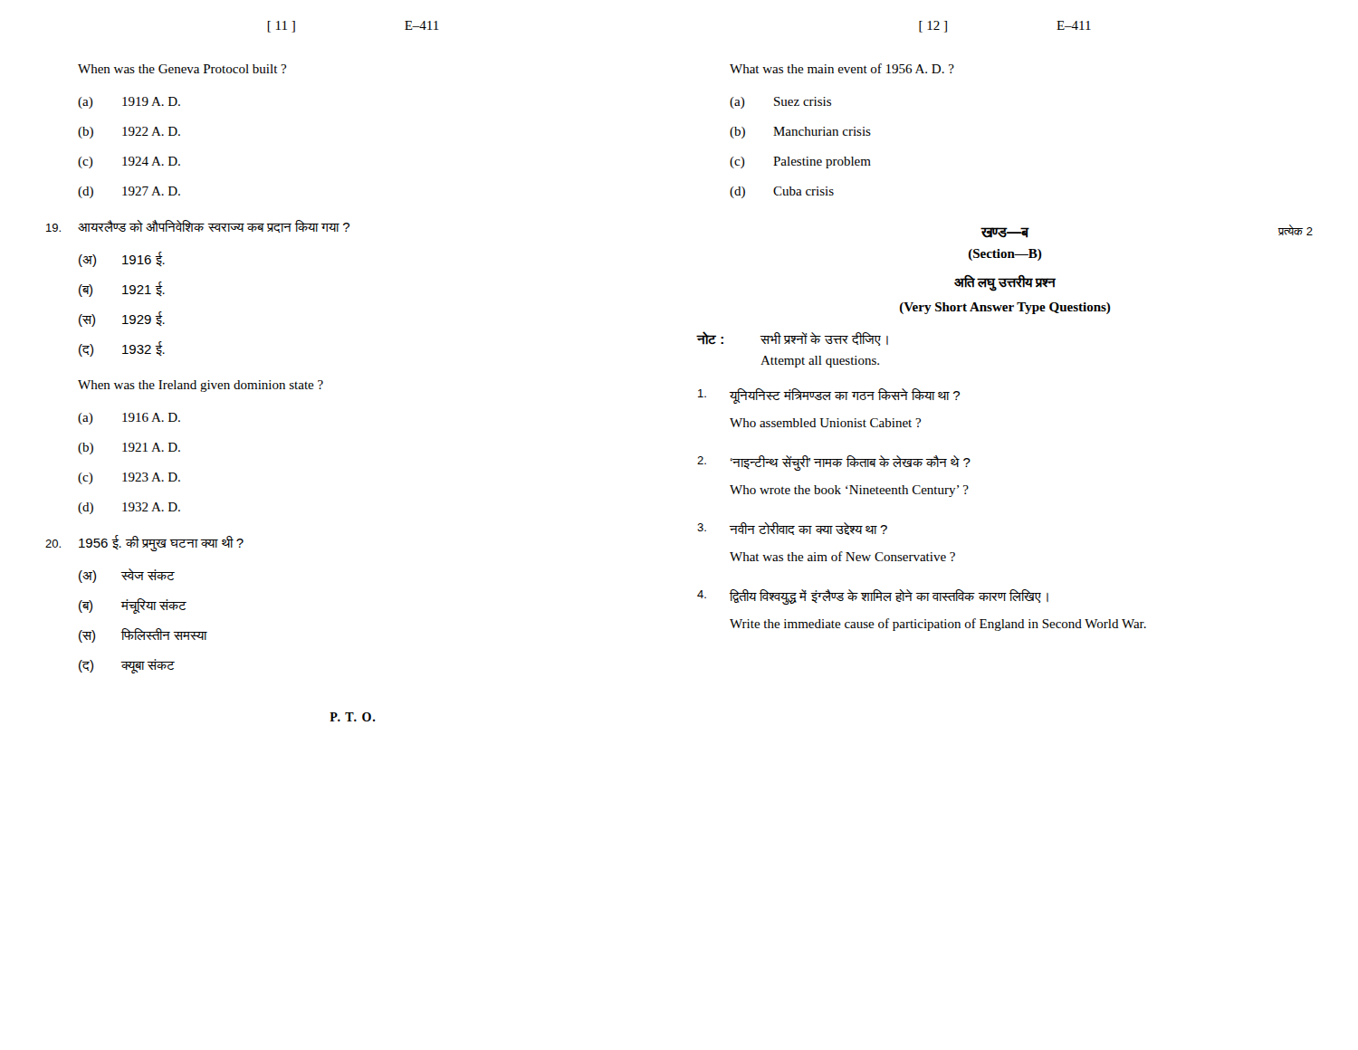[ 11 ] E–411
When was the Geneva Protocol built ?
(a) 1919 A. D.
(b) 1922 A. D.
(c) 1924 A. D.
(d) 1927 A. D.
19. आयरलैण्ड को औपनिवेशिक स्वराज्य कब प्रदान किया गया ?
(अ) 1916 ई.
(ब) 1921 ई.
(स) 1929 ई.
(द) 1932 ई.
When was the Ireland given dominion state ?
(a) 1916 A. D.
(b) 1921 A. D.
(c) 1923 A. D.
(d) 1932 A. D.
20. 1956 ई. की प्रमुख घटना क्या थी ?
(अ) स्वेज संकट
(ब) मंचूरिया संकट
(स) फिलिस्तीन समस्या
(द) क्यूबा संकट
P. T. O.
[ 12 ] E–411
What was the main event of 1956 A. D. ?
(a) Suez crisis
(b) Manchurian crisis
(c) Palestine problem
(d) Cuba crisis
खण्ड—ब प्रत्येक 2
(Section—B)
अति लघु उत्तरीय प्रश्न
(Very Short Answer Type Questions)
नोट : सभी प्रश्नों के उत्तर दीजिए।
Attempt all questions.
1. यूनियनिस्ट मंत्रिमण्डल का गठन किसने किया था ?
Who assembled Unionist Cabinet ?
2.‘नाइन्टीन्थ सेंचुरी’ नामक किताब के लेखक कौन थे ?
Who wrote the book ‘Nineteenth Century’ ?
3. नवीन टोरीवाद का क्या उद्देश्य था ?
What was the aim of New Conservative ?
4. द्वितीय विश्वयुद्ध में इंग्लैण्ड के शामिल होने का वास्तविक कारण लिखिए।
Write the immediate cause of participation of England in Second World War.